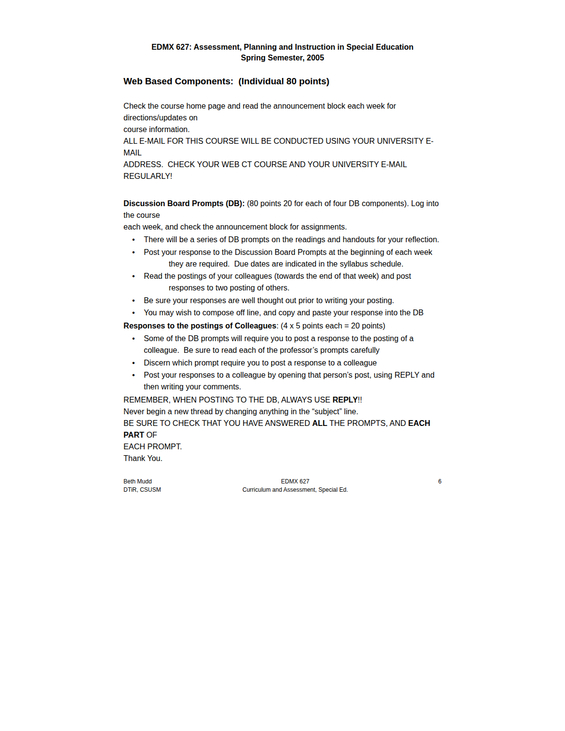EDMX 627: Assessment, Planning and Instruction in Special Education Spring Semester, 2005
Web Based Components: (Individual 80 points)
Check the course home page and read the announcement block each week for directions/updates on
course information.
ALL E-MAIL FOR THIS COURSE WILL BE CONDUCTED USING YOUR UNIVERSITY E-MAIL
ADDRESS. CHECK YOUR WEB CT COURSE AND YOUR UNIVERSITY E-MAIL REGULARLY!
Discussion Board Prompts (DB): (80 points 20 for each of four DB components). Log into the course
each week, and check the announcement block for assignments.
There will be a series of DB prompts on the readings and handouts for your reflection.
Post your response to the Discussion Board Prompts at the beginning of each week they are required. Due dates are indicated in the syllabus schedule.
Read the postings of your colleagues (towards the end of that week) and post responses to two posting of others.
Be sure your responses are well thought out prior to writing your posting.
You may wish to compose off line, and copy and paste your response into the DB
Responses to the postings of Colleagues: (4 x 5 points each = 20 points)
Some of the DB prompts will require you to post a response to the posting of a colleague. Be sure to read each of the professor’s prompts carefully
Discern which prompt require you to post a response to a colleague
Post your responses to a colleague by opening that person’s post, using REPLY and then writing your comments.
REMEMBER, WHEN POSTING TO THE DB, ALWAYS USE REPLY!!
Never begin a new thread by changing anything in the “subject” line.
BE SURE TO CHECK THAT YOU HAVE ANSWERED ALL THE PROMPTS, AND EACH PART OF
EACH PROMPT.
Thank You.
| Beth Mudd | EDMX 627 | 6 |
| DTiR, CSUSM | Curriculum and Assessment, Special Ed. | |